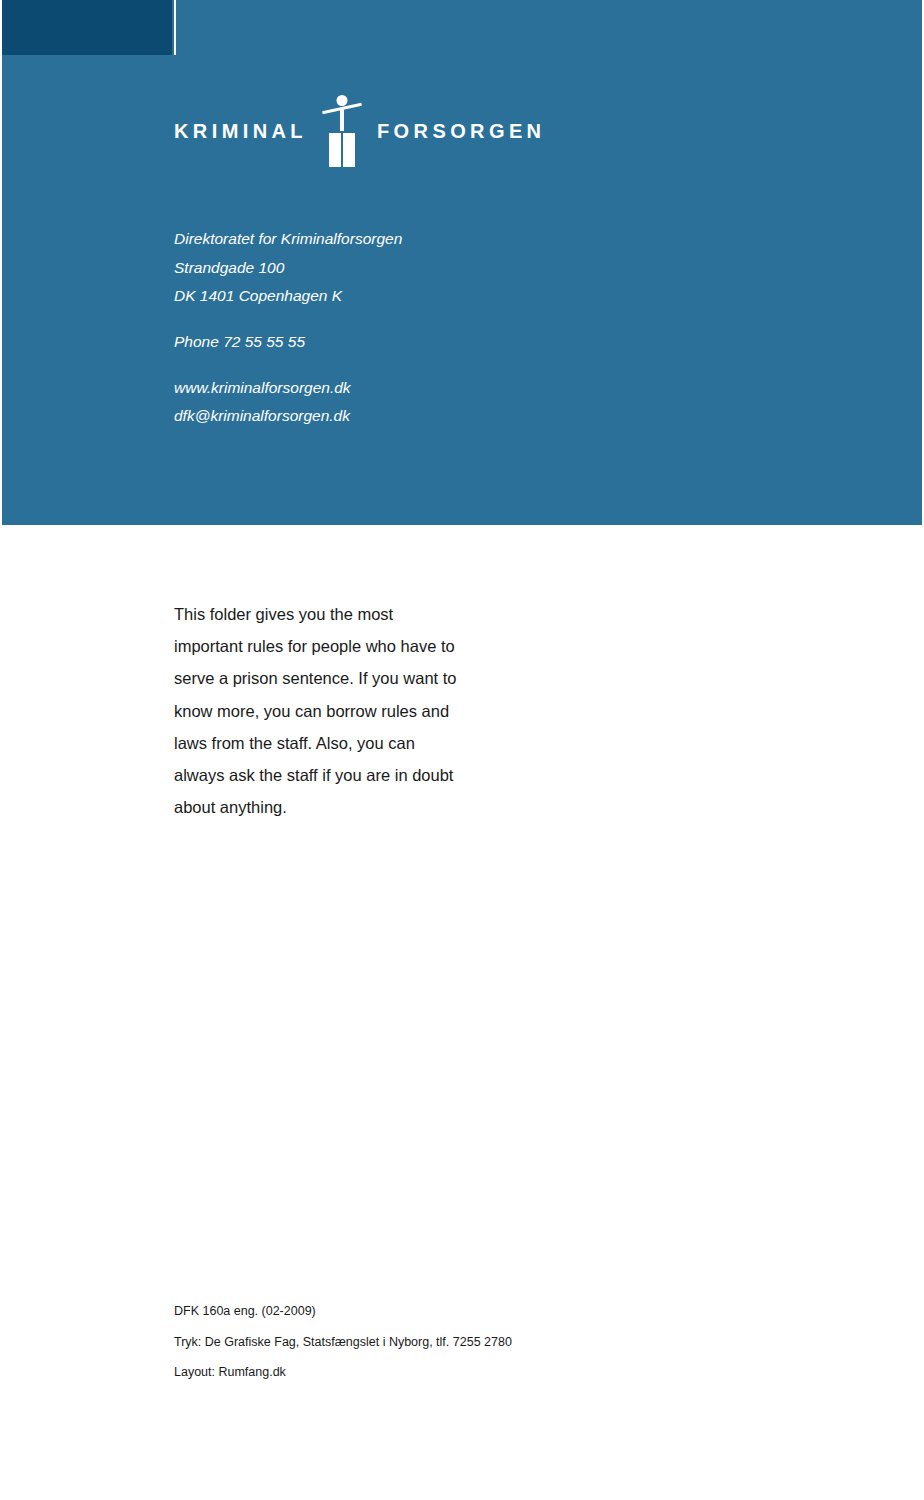KRIMINAL FORSORGEN
Direktoratet for Kriminalforsorgen
Strandgade 100
DK 1401 Copenhagen K
Phone 72 55 55 55
www.kriminalforsorgen.dk
dfk@kriminalforsorgen.dk
This folder gives you the most important rules for people who have to serve a prison sentence. If you want to know more, you can borrow rules and laws from the staff. Also, you can always ask the staff if you are in doubt about anything.
DFK 160a eng. (02-2009)
Tryk: De Grafiske Fag, Statsfængslet i Nyborg, tlf. 7255 2780
Layout: Rumfang.dk